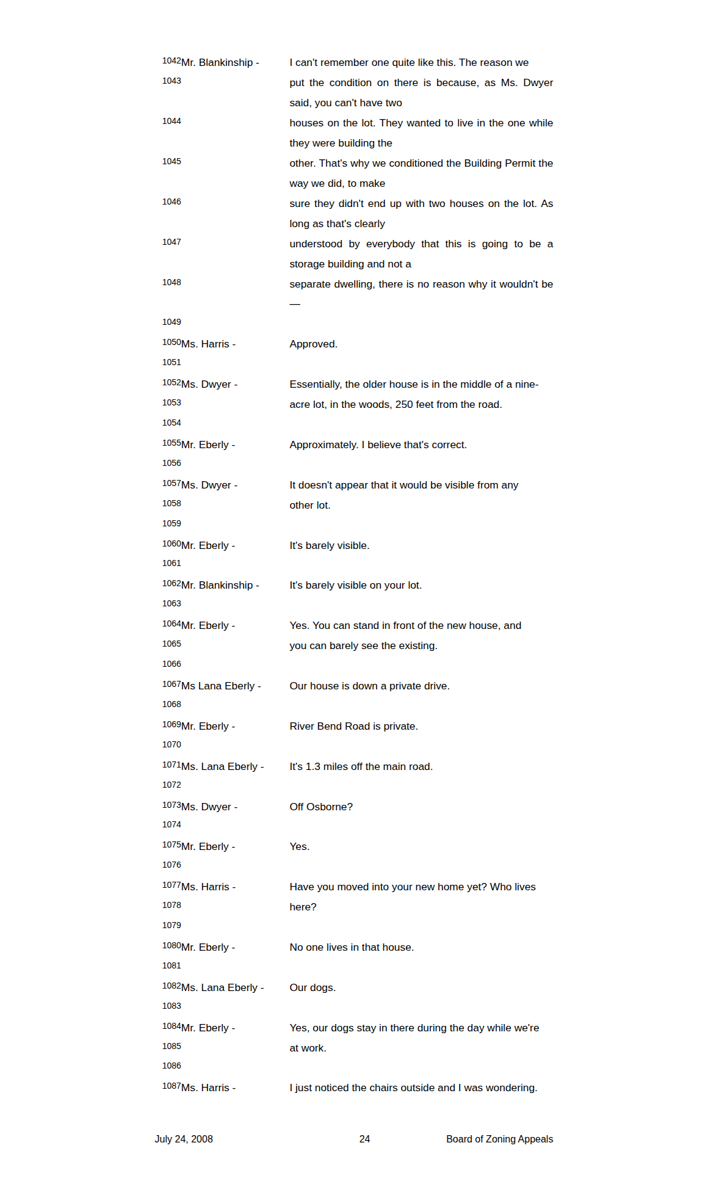| 1042 | Mr. Blankinship - | I can't remember one quite like this. The reason we |
| 1043 | | put the condition on there is because, as Ms. Dwyer said, you can't have two |
| 1044 | | houses on the lot. They wanted to live in the one while they were building the |
| 1045 | | other. That's why we conditioned the Building Permit the way we did, to make |
| 1046 | | sure they didn't end up with two houses on the lot. As long as that's clearly |
| 1047 | | understood by everybody that this is going to be a storage building and not a |
| 1048 | | separate dwelling, there is no reason why it wouldn't be— |
| 1049 | | |
| 1050 | Ms. Harris - | Approved. |
| 1051 | | |
| 1052 | Ms. Dwyer - | Essentially, the older house is in the middle of a nine- |
| 1053 | | acre lot, in the woods, 250 feet from the road. |
| 1054 | | |
| 1055 | Mr. Eberly - | Approximately. I believe that's correct. |
| 1056 | | |
| 1057 | Ms. Dwyer - | It doesn't appear that it would be visible from any |
| 1058 | | other lot. |
| 1059 | | |
| 1060 | Mr. Eberly - | It's barely visible. |
| 1061 | | |
| 1062 | Mr. Blankinship - | It's barely visible on your lot. |
| 1063 | | |
| 1064 | Mr. Eberly - | Yes. You can stand in front of the new house, and |
| 1065 | | you can barely see the existing. |
| 1066 | | |
| 1067 | Ms Lana Eberly - | Our house is down a private drive. |
| 1068 | | |
| 1069 | Mr. Eberly - | River Bend Road is private. |
| 1070 | | |
| 1071 | Ms. Lana Eberly - | It's 1.3 miles off the main road. |
| 1072 | | |
| 1073 | Ms. Dwyer - | Off Osborne? |
| 1074 | | |
| 1075 | Mr. Eberly - | Yes. |
| 1076 | | |
| 1077 | Ms. Harris - | Have you moved into your new home yet? Who lives |
| 1078 | | here? |
| 1079 | | |
| 1080 | Mr. Eberly - | No one lives in that house. |
| 1081 | | |
| 1082 | Ms. Lana Eberly - | Our dogs. |
| 1083 | | |
| 1084 | Mr. Eberly - | Yes, our dogs stay in there during the day while we're |
| 1085 | | at work. |
| 1086 | | |
| 1087 | Ms. Harris - | I just noticed the chairs outside and I was wondering. |
July 24, 2008
24
Board of Zoning Appeals